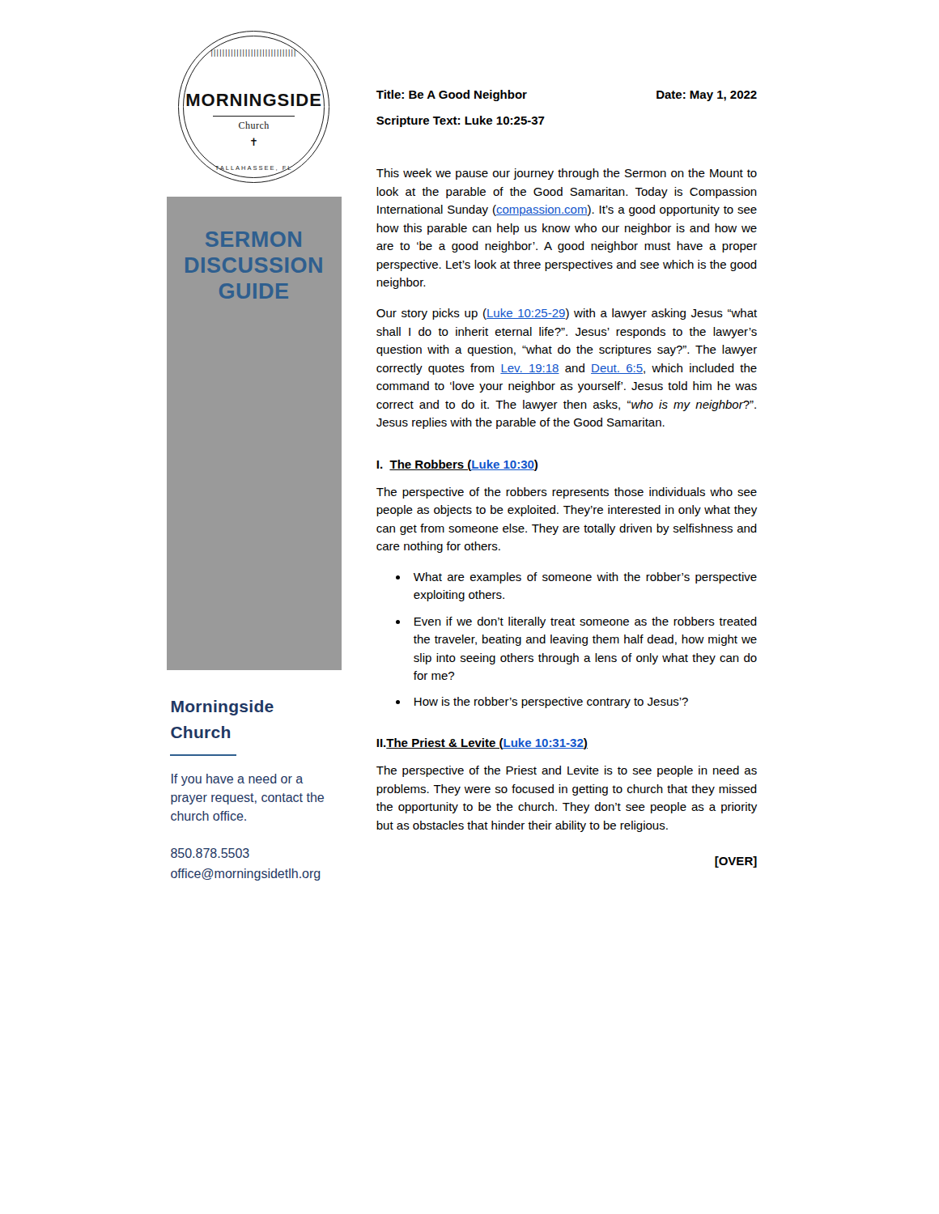||||||||||||||||||||||||||||||
MORNINGSIDE
Church
✝
TALLAHASSEE, FL
SERMON
DISCUSSION
GUIDE
Morningside Church
If you have a need or a prayer request, contact the church office.
850.878.5503
office@morningsidetlh.org
Title: Be A Good Neighbor Date: May 1, 2022
Scripture Text: Luke 10:25-37
This week we pause our journey through the Sermon on the Mount to look at the parable of the Good Samaritan. Today is Compassion International Sunday (compassion.com). It’s a good opportunity to see how this parable can help us know who our neighbor is and how we are to ‘be a good neighbor’. A good neighbor must have a proper perspective. Let’s look at three perspectives and see which is the good neighbor.
Our story picks up (Luke 10:25-29) with a lawyer asking Jesus “what shall I do to inherit eternal life?”. Jesus’ responds to the lawyer’s question with a question, “what do the scriptures say?”. The lawyer correctly quotes from Lev. 19:18 and Deut. 6:5, which included the command to ‘love your neighbor as yourself’. Jesus told him he was correct and to do it. The lawyer then asks, “who is my neighbor?”. Jesus replies with the parable of the Good Samaritan.
I. The Robbers (Luke 10:30)
The perspective of the robbers represents those individuals who see people as objects to be exploited. They’re interested in only what they can get from someone else. They are totally driven by selfishness and care nothing for others.
What are examples of someone with the robber’s perspective exploiting others.
Even if we don’t literally treat someone as the robbers treated the traveler, beating and leaving them half dead, how might we slip into seeing others through a lens of only what they can do for me?
How is the robber’s perspective contrary to Jesus’?
II. The Priest & Levite (Luke 10:31-32)
The perspective of the Priest and Levite is to see people in need as problems. They were so focused in getting to church that they missed the opportunity to be the church. They don’t see people as a priority but as obstacles that hinder their ability to be religious.
[OVER]